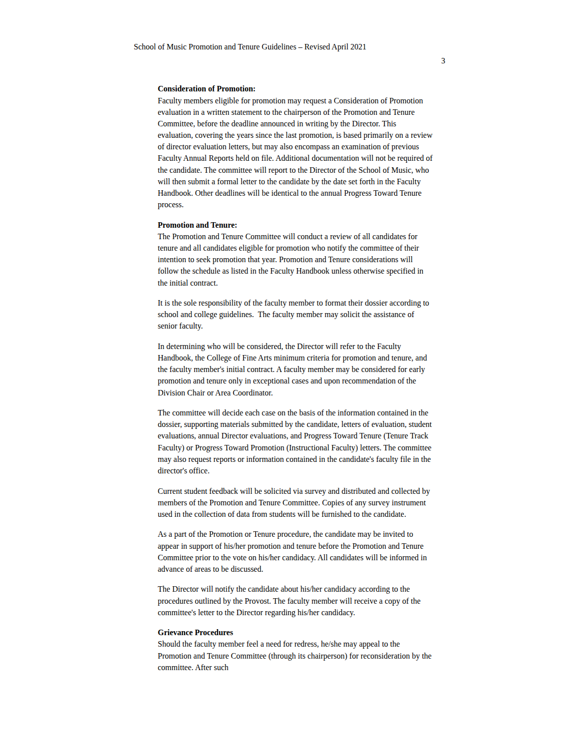School of Music Promotion and Tenure Guidelines – Revised April 2021
3
Consideration of Promotion:
Faculty members eligible for promotion may request a Consideration of Promotion evaluation in a written statement to the chairperson of the Promotion and Tenure Committee, before the deadline announced in writing by the Director. This evaluation, covering the years since the last promotion, is based primarily on a review of director evaluation letters, but may also encompass an examination of previous Faculty Annual Reports held on file. Additional documentation will not be required of the candidate. The committee will report to the Director of the School of Music, who will then submit a formal letter to the candidate by the date set forth in the Faculty Handbook. Other deadlines will be identical to the annual Progress Toward Tenure process.
Promotion and Tenure:
The Promotion and Tenure Committee will conduct a review of all candidates for tenure and all candidates eligible for promotion who notify the committee of their intention to seek promotion that year. Promotion and Tenure considerations will follow the schedule as listed in the Faculty Handbook unless otherwise specified in the initial contract.
It is the sole responsibility of the faculty member to format their dossier according to school and college guidelines. The faculty member may solicit the assistance of senior faculty.
In determining who will be considered, the Director will refer to the Faculty Handbook, the College of Fine Arts minimum criteria for promotion and tenure, and the faculty member's initial contract. A faculty member may be considered for early promotion and tenure only in exceptional cases and upon recommendation of the Division Chair or Area Coordinator.
The committee will decide each case on the basis of the information contained in the dossier, supporting materials submitted by the candidate, letters of evaluation, student evaluations, annual Director evaluations, and Progress Toward Tenure (Tenure Track Faculty) or Progress Toward Promotion (Instructional Faculty) letters. The committee may also request reports or information contained in the candidate's faculty file in the director's office.
Current student feedback will be solicited via survey and distributed and collected by members of the Promotion and Tenure Committee. Copies of any survey instrument used in the collection of data from students will be furnished to the candidate.
As a part of the Promotion or Tenure procedure, the candidate may be invited to appear in support of his/her promotion and tenure before the Promotion and Tenure Committee prior to the vote on his/her candidacy. All candidates will be informed in advance of areas to be discussed.
The Director will notify the candidate about his/her candidacy according to the procedures outlined by the Provost. The faculty member will receive a copy of the committee's letter to the Director regarding his/her candidacy.
Grievance Procedures
Should the faculty member feel a need for redress, he/she may appeal to the Promotion and Tenure Committee (through its chairperson) for reconsideration by the committee. After such